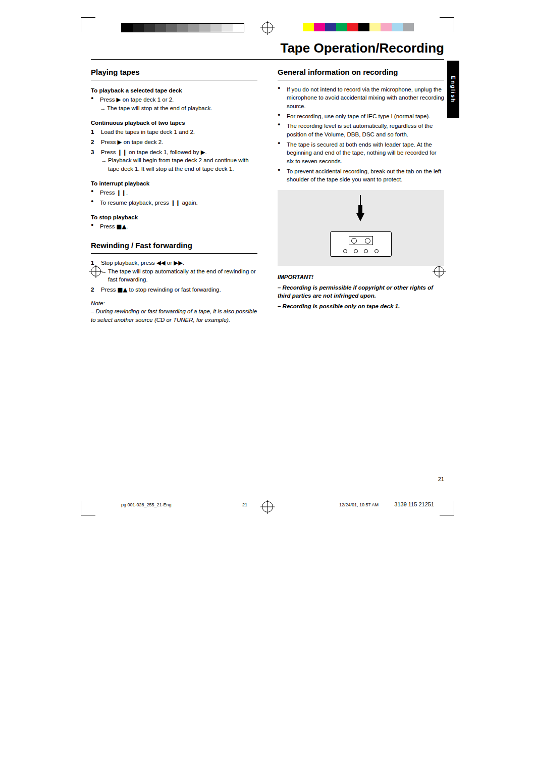Tape Operation/Recording
English
Playing tapes
To playback a selected tape deck
Press ▶ on tape deck 1 or 2. The tape will stop at the end of playback.
Continuous playback of two tapes
Load the tapes in tape deck 1 and 2.
Press ▶ on tape deck 2.
Press ❙❙ on tape deck 1, followed by ▶. Playback will begin from tape deck 2 and continue with tape deck 1. It will stop at the end of tape deck 1.
To interrupt playback
Press ❙❙.
To resume playback, press ❙❙ again.
To stop playback
Press ■▲.
Rewinding / Fast forwarding
Stop playback, press ◀◀ or ▶▶. The tape will stop automatically at the end of rewinding or fast forwarding.
Press ■▲ to stop rewinding or fast forwarding.
Note:
– During rewinding or fast forwarding of a tape, it is also possible to select another source (CD or TUNER, for example).
General information on recording
If you do not intend to record via the microphone, unplug the microphone to avoid accidental mixing with another recording source.
For recording, use only tape of IEC type I (normal tape).
The recording level is set automatically, regardless of the position of the Volume, DBB, DSC and so forth.
The tape is secured at both ends with leader tape. At the beginning and end of the tape, nothing will be recorded for six to seven seconds.
To prevent accidental recording, break out the tab on the left shoulder of the tape side you want to protect.
IMPORTANT!
– Recording is permissible if copyright or other rights of third parties are not infringed upon.
– Recording is possible only on tape deck 1.
21
pg 001-028_255_21-Eng
21
12/24/01, 10:57 AM
3139 115 21251